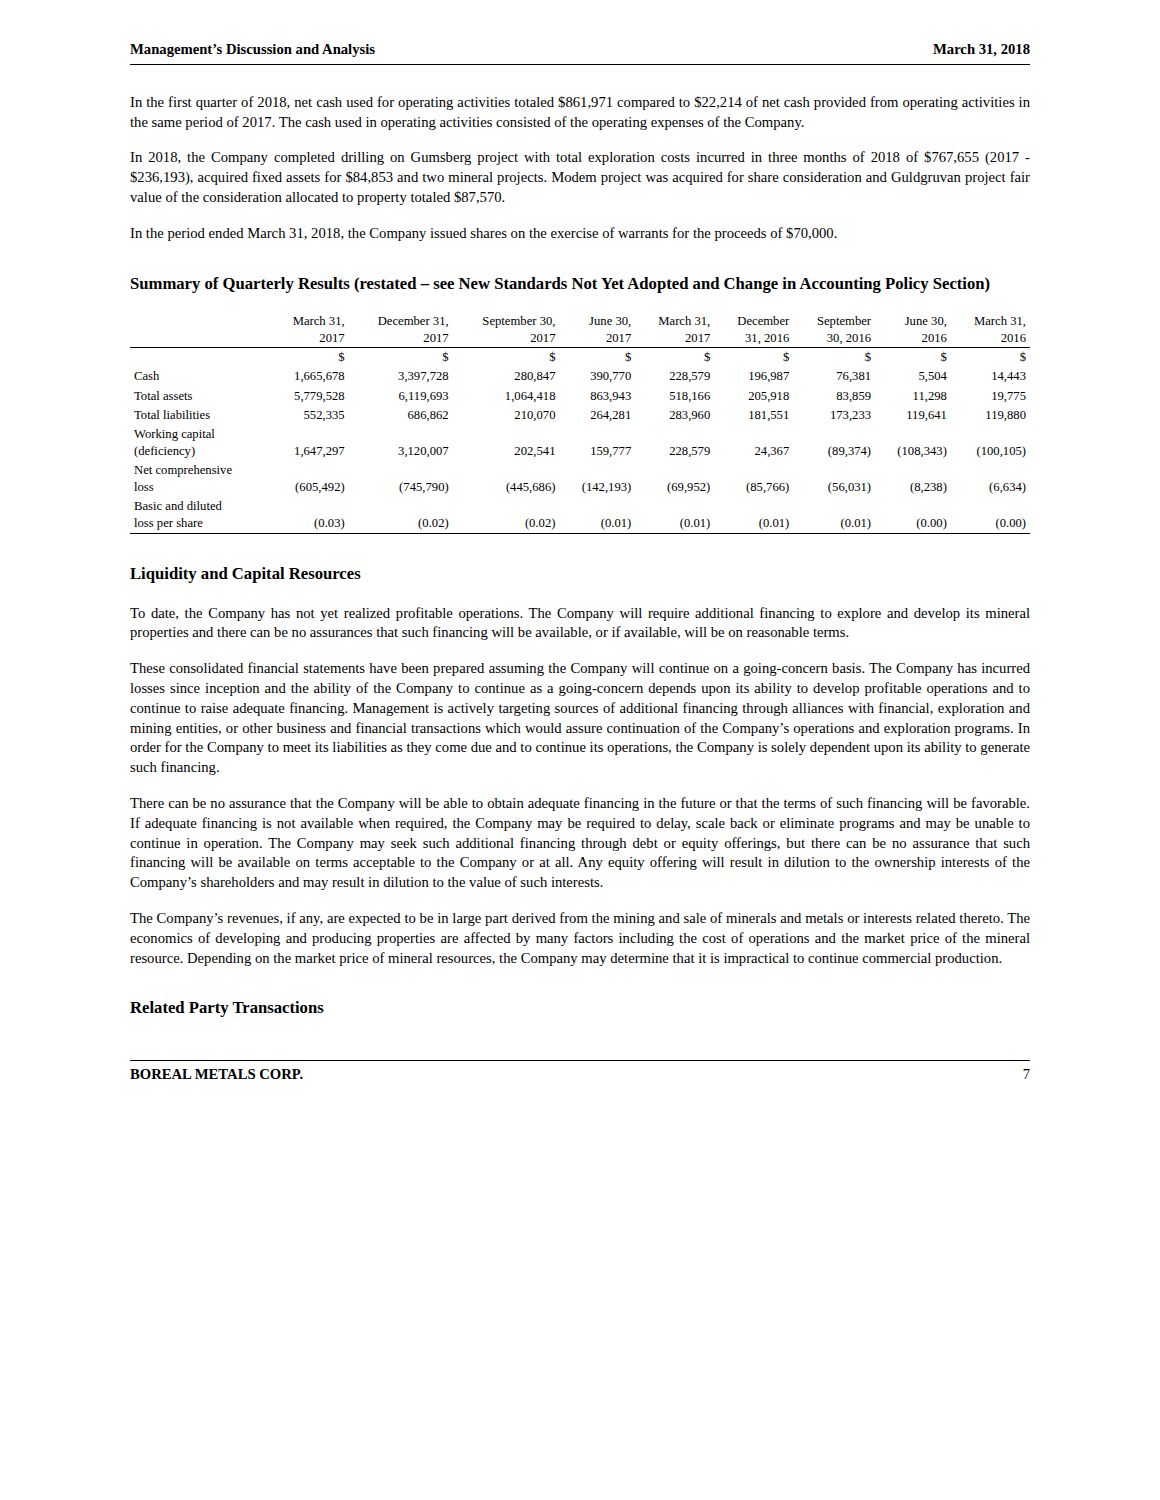Management’s Discussion and Analysis March 31, 2018
In the first quarter of 2018, net cash used for operating activities totaled $861,971 compared to $22,214 of net cash provided from operating activities in the same period of 2017. The cash used in operating activities consisted of the operating expenses of the Company.
In 2018, the Company completed drilling on Gumsberg project with total exploration costs incurred in three months of 2018 of $767,655 (2017 - $236,193), acquired fixed assets for $84,853 and two mineral projects. Modem project was acquired for share consideration and Guldgruvan project fair value of the consideration allocated to property totaled $87,570.
In the period ended March 31, 2018, the Company issued shares on the exercise of warrants for the proceeds of $70,000.
Summary of Quarterly Results (restated – see New Standards Not Yet Adopted and Change in Accounting Policy Section)
| | March 31, | December 31, | September 30, | June 30, | March 31, | December | September | June 30, | March 31, |
| --- | --- | --- | --- | --- | --- | --- | --- | --- | --- |
| | 2017 | 2017 | 2017 | 2017 | 2017 | 31, 2016 | 30, 2016 | 2016 | 2016 |
| | $ | $ | $ | $ | $ | $ | $ | $ | $ |
| Cash | 1,665,678 | 3,397,728 | 280,847 | 390,770 | 228,579 | 196,987 | 76,381 | 5,504 | 14,443 |
| Total assets | 5,779,528 | 6,119,693 | 1,064,418 | 863,943 | 518,166 | 205,918 | 83,859 | 11,298 | 19,775 |
| Total liabilities | 552,335 | 686,862 | 210,070 | 264,281 | 283,960 | 181,551 | 173,233 | 119,641 | 119,880 |
| Working capital (deficiency) | 1,647,297 | 3,120,007 | 202,541 | 159,777 | 228,579 | 24,367 | (89,374) | (108,343) | (100,105) |
| Net comprehensive loss | (605,492) | (745,790) | (445,686) | (142,193) | (69,952) | (85,766) | (56,031) | (8,238) | (6,634) |
| Basic and diluted loss per share | (0.03) | (0.02) | (0.02) | (0.01) | (0.01) | (0.01) | (0.01) | (0.00) | (0.00) |
Liquidity and Capital Resources
To date, the Company has not yet realized profitable operations. The Company will require additional financing to explore and develop its mineral properties and there can be no assurances that such financing will be available, or if available, will be on reasonable terms.
These consolidated financial statements have been prepared assuming the Company will continue on a going-concern basis. The Company has incurred losses since inception and the ability of the Company to continue as a going-concern depends upon its ability to develop profitable operations and to continue to raise adequate financing. Management is actively targeting sources of additional financing through alliances with financial, exploration and mining entities, or other business and financial transactions which would assure continuation of the Company’s operations and exploration programs. In order for the Company to meet its liabilities as they come due and to continue its operations, the Company is solely dependent upon its ability to generate such financing.
There can be no assurance that the Company will be able to obtain adequate financing in the future or that the terms of such financing will be favorable. If adequate financing is not available when required, the Company may be required to delay, scale back or eliminate programs and may be unable to continue in operation. The Company may seek such additional financing through debt or equity offerings, but there can be no assurance that such financing will be available on terms acceptable to the Company or at all. Any equity offering will result in dilution to the ownership interests of the Company’s shareholders and may result in dilution to the value of such interests.
The Company’s revenues, if any, are expected to be in large part derived from the mining and sale of minerals and metals or interests related thereto. The economics of developing and producing properties are affected by many factors including the cost of operations and the market price of the mineral resource. Depending on the market price of mineral resources, the Company may determine that it is impractical to continue commercial production.
Related Party Transactions
BOREAL METALS CORP. 7